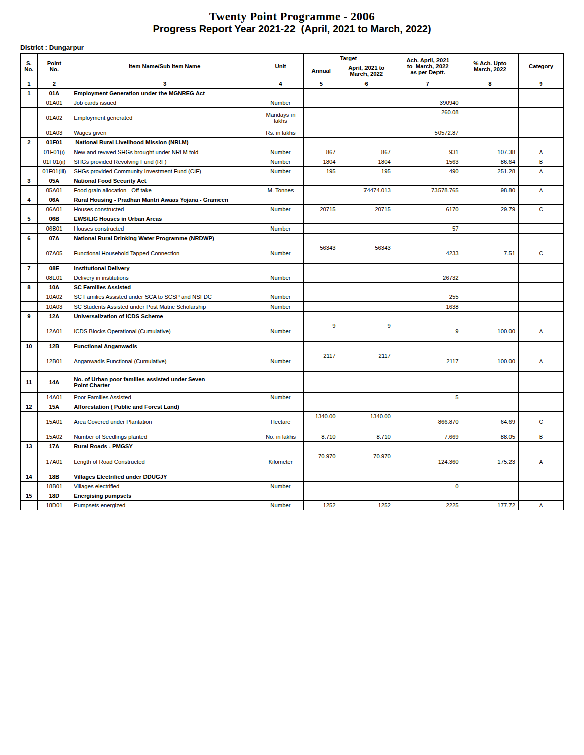Twenty Point Programme - 2006
Progress Report Year 2021-22 (April, 2021 to March, 2022)
District : Dungarpur
| S. No. | Point No. | Item Name/Sub Item Name | Unit | Target | Ach. April, 2021 to March, 2022 as per Deptt. | % Ach. Upto March, 2022 | Category |
| --- | --- | --- | --- | --- | --- | --- | --- |
| Annual | April, 2021 to March, 2022 |
| 1 | 2 | 3 | 4 | 5 | 6 | 7 | 8 | 9 |
| 1 | 01A | Employment Generation under the MGNREG Act | | | | | | |
| | 01A01 | Job cards issued | Number | | | 390940 | | |
| | 01A02 | Employment generated | Mandays in lakhs | | | 260.08 | | |
| | 01A03 | Wages given | Rs. in lakhs | | | 50572.87 | | |
| 2 | 01F01 | National Rural Livelihood Mission (NRLM) | | | | | | |
| | 01F01(i) | New and revived SHGs brought under NRLM fold | Number | 867 | 867 | 931 | 107.38 | A |
| | 01F01(ii) | SHGs provided Revolving Fund (RF) | Number | 1804 | 1804 | 1563 | 86.64 | B |
| | 01F01(iii) | SHGs provided Community Investment Fund (CIF) | Number | 195 | 195 | 490 | 251.28 | A |
| 3 | 05A | National Food Security Act | | | | | | |
| | 05A01 | Food grain allocation - Off take | M. Tonnes | | 74474.013 | 73578.765 | 98.80 | A |
| 4 | 06A | Rural Housing - Pradhan Mantri Awaas Yojana - Grameen | | | | | | |
| | 06A01 | Houses constructed | Number | 20715 | 20715 | 6170 | 29.79 | C |
| 5 | 06B | EWS/LIG Houses in Urban Areas | | | | | | |
| | 06B01 | Houses constructed | Number | | | 57 | | |
| 6 | 07A | National Rural Drinking Water Programme (NRDWP) | | | | | | |
| | 07A05 | Functional Household Tapped Connection | Number | 56343 | 56343 | 4233 | 7.51 | C |
| 7 | 08E | Institutional Delivery | | | | | | |
| | 08E01 | Delivery in institutions | Number | | | 26732 | | |
| 8 | 10A | SC Families Assisted | | | | | | |
| | 10A02 | SC Families Assisted under SCA to SCSP and NSFDC | Number | | | 255 | | |
| | 10A03 | SC Students Assisted under Post Matric Scholarship | Number | | | 1638 | | |
| 9 | 12A | Universalization of ICDS Scheme | | | | | | |
| | 12A01 | ICDS Blocks Operational (Cumulative) | Number | 9 | 9 | 9 | 100.00 | A |
| 10 | 12B | Functional Anganwadis | | | | | | |
| | 12B01 | Anganwadis Functional (Cumulative) | Number | 2117 | 2117 | 2117 | 100.00 | A |
| 11 | 14A | No. of Urban poor families assisted under Seven Point Charter | | | | | | |
| | 14A01 | Poor Families Assisted | Number | | | 5 | | |
| 12 | 15A | Afforestation ( Public and Forest Land) | | | | | | |
| | 15A01 | Area Covered under Plantation | Hectare | 1340.00 | 1340.00 | 866.870 | 64.69 | C |
| | 15A02 | Number of Seedlings planted | No. in lakhs | 8.710 | 8.710 | 7.669 | 88.05 | B |
| 13 | 17A | Rural Roads - PMGSY | | | | | | |
| | 17A01 | Length of Road Constructed | Kilometer | 70.970 | 70.970 | 124.360 | 175.23 | A |
| 14 | 18B | Villages Electrified under DDUGJY | | | | | | |
| | 18B01 | Villages electrified | Number | | | 0 | | |
| 15 | 18D | Energising pumpsets | | | | | | |
| | 18D01 | Pumpsets energized | Number | 1252 | 1252 | 2225 | 177.72 | A |